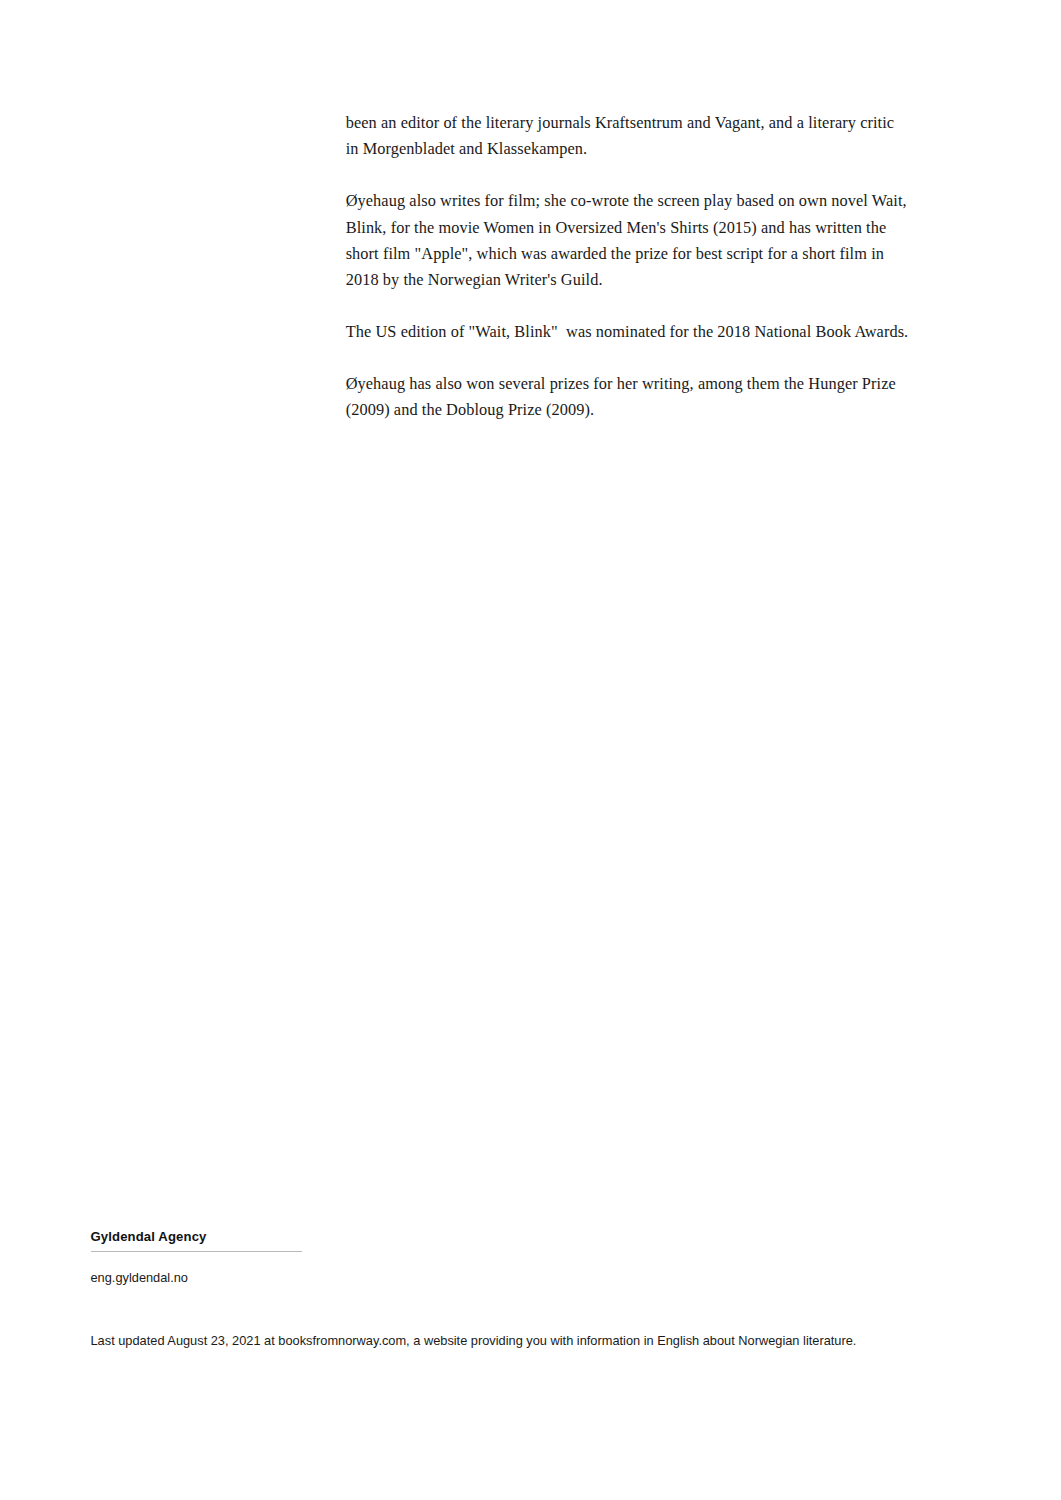been an editor of the literary journals Kraftsentrum and Vagant, and a literary critic in Morgenbladet and Klassekampen.
Øyehaug also writes for film; she co-wrote the screen play based on own novel Wait, Blink, for the movie Women in Oversized Men's Shirts (2015) and has written the short film "Apple", which was awarded the prize for best script for a short film in 2018 by the Norwegian Writer's Guild.
The US edition of "Wait, Blink" was nominated for the 2018 National Book Awards.
Øyehaug has also won several prizes for her writing, among them the Hunger Prize (2009) and the Dobloug Prize (2009).
Gyldendal Agency
eng.gyldendal.no
Last updated August 23, 2021 at booksfromnorway.com, a website providing you with information in English about Norwegian literature.